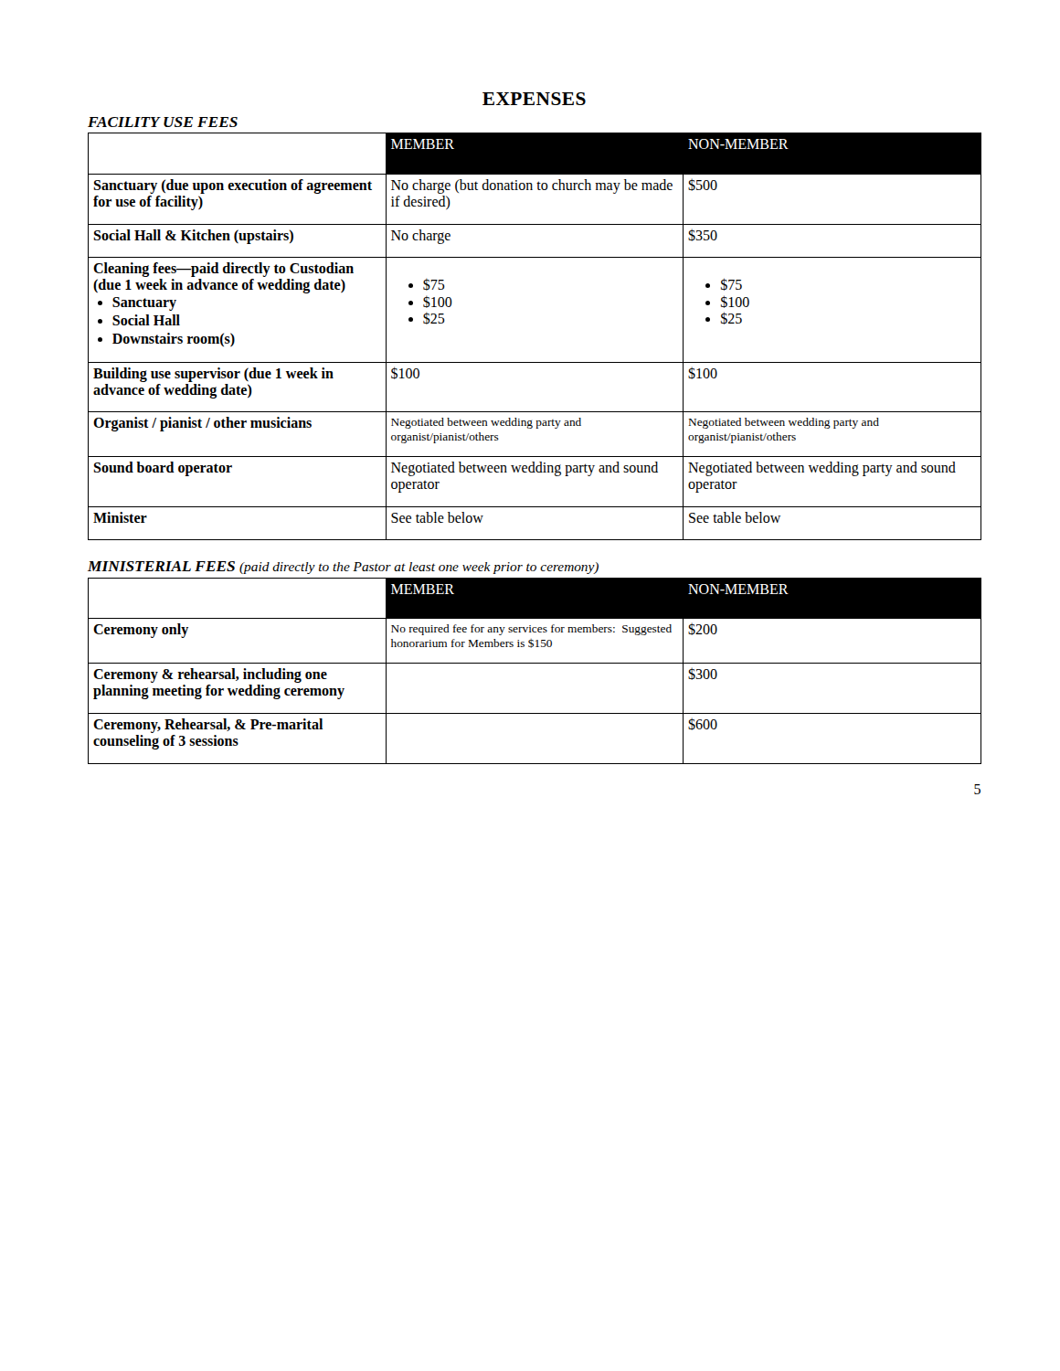EXPENSES
FACILITY USE FEES
| | MEMBER | NON-MEMBER |
| --- | --- | --- |
| Sanctuary (due upon execution of agreement for use of facility) | No charge (but donation to church may be made if desired) | $500 |
| Social Hall & Kitchen (upstairs) | No charge | $350 |
| Cleaning fees—paid directly to Custodian (due 1 week in advance of wedding date) Sanctuary Social Hall Downstairs room(s) | $75 $100 $25 | $75 $100 $25 |
| Building use supervisor (due 1 week in advance of wedding date) | $100 | $100 |
| Organist / pianist / other musicians | Negotiated between wedding party and organist/pianist/others | Negotiated between wedding party and organist/pianist/others |
| Sound board operator | Negotiated between wedding party and sound operator | Negotiated between wedding party and sound operator |
| Minister | See table below | See table below |
MINISTERIAL FEES (paid directly to the Pastor at least one week prior to ceremony)
| | MEMBER | NON-MEMBER |
| --- | --- | --- |
| Ceremony only | No required fee for any services for members: Suggested honorarium for Members is $150 | $200 |
| Ceremony & rehearsal, including one planning meeting for wedding ceremony | | $300 |
| Ceremony, Rehearsal, & Pre-marital counseling of 3 sessions | | $600 |
5